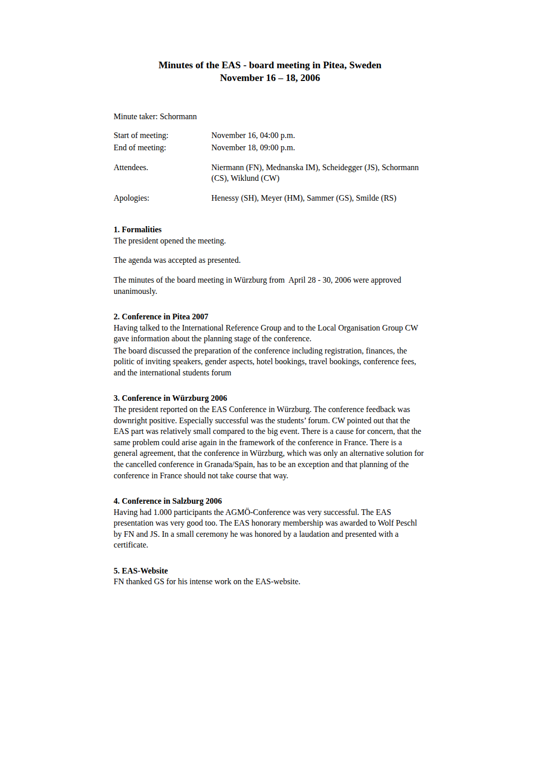Minutes of the EAS - board meeting in Pitea, SwedenNovember 16 – 18, 2006
Minute taker: Schormann
Start of meeting:
November 16, 04:00 p.m.
End of meeting:
November 18, 09:00 p.m.
Attendees.
Niermann (FN), Mednanska IM), Scheidegger (JS), Schormann (CS), Wiklund (CW)
Apologies:
Henessy (SH), Meyer (HM), Sammer (GS), Smilde (RS)
1. Formalities
The president opened the meeting.
The agenda was accepted as presented.
The minutes of the board meeting in Würzburg from April 28 - 30, 2006 were approved unanimously.
2. Conference in Pitea 2007
Having talked to the International Reference Group and to the Local Organisation Group CW gave information about the planning stage of the conference.
The board discussed the preparation of the conference including registration, finances, the politic of inviting speakers, gender aspects, hotel bookings, travel bookings, conference fees, and the international students forum
3. Conference in Würzburg 2006
The president reported on the EAS Conference in Würzburg. The conference feedback was downright positive. Especially successful was the students’ forum. CW pointed out that the EAS part was relatively small compared to the big event. There is a cause for concern, that the same problem could arise again in the framework of the conference in France. There is a general agreement, that the conference in Würzburg, which was only an alternative solution for the cancelled conference in Granada/Spain, has to be an exception and that planning of the conference in France should not take course that way.
4. Conference in Salzburg 2006
Having had 1.000 participants the AGMÖ-Conference was very successful. The EAS presentation was very good too. The EAS honorary membership was awarded to Wolf Peschl by FN and JS. In a small ceremony he was honored by a laudation and presented with a certificate.
5. EAS-Website
FN thanked GS for his intense work on the EAS-website.